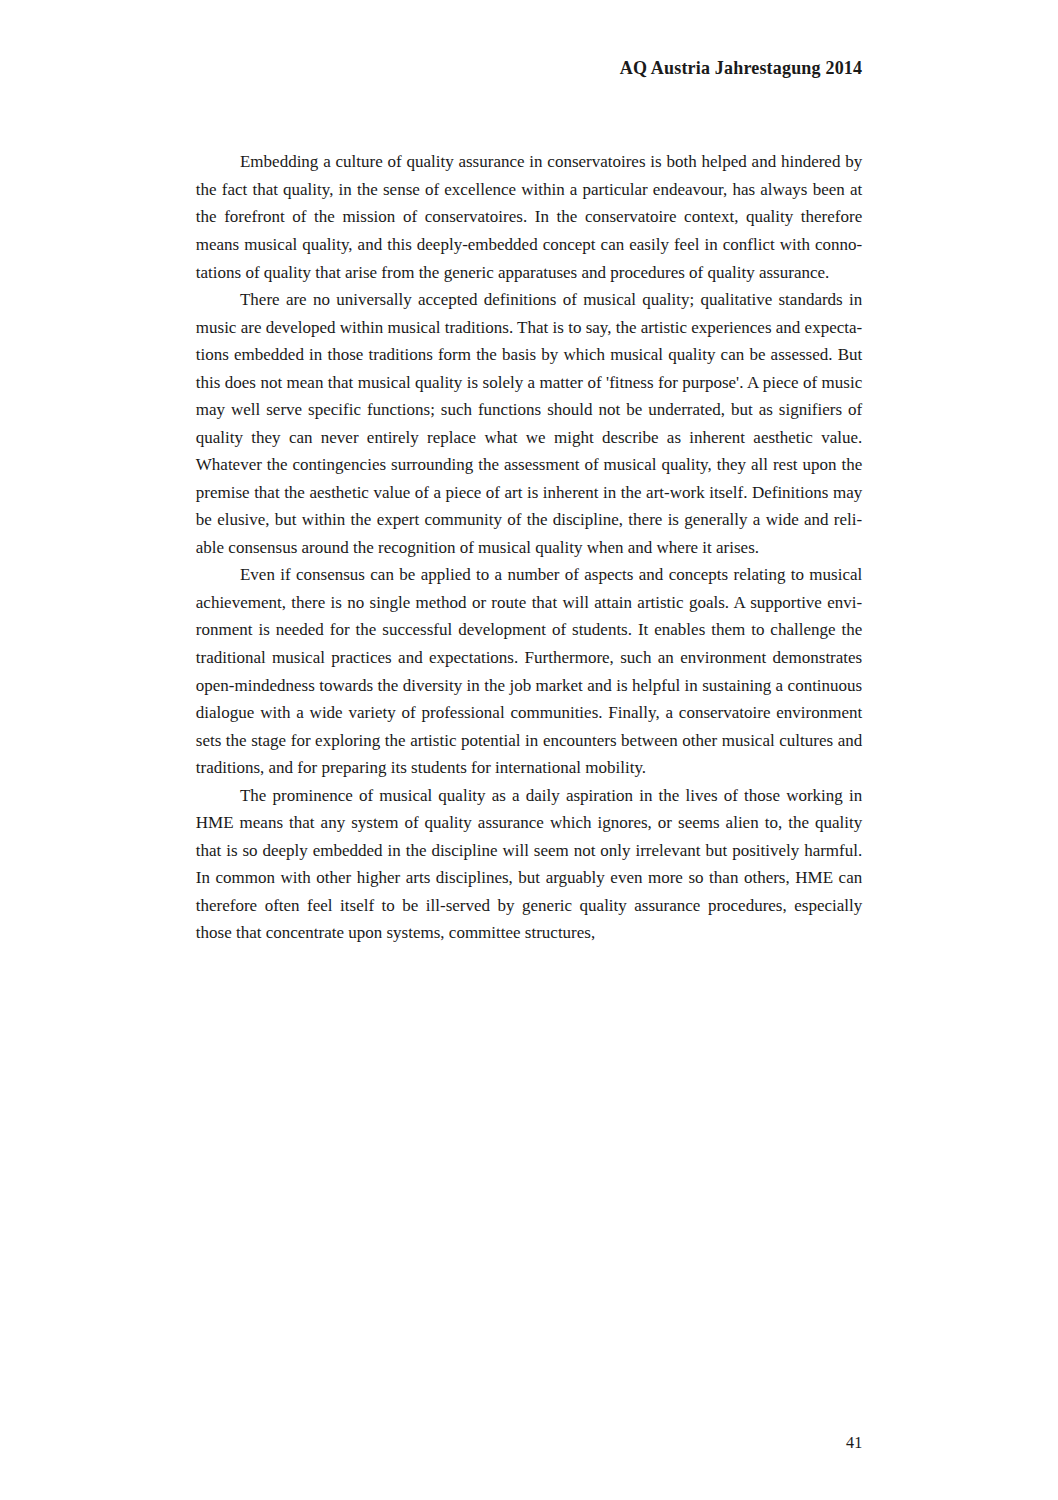AQ Austria Jahrestagung 2014
Embedding a culture of quality assurance in conservatoires is both helped and hindered by the fact that quality, in the sense of excellence within a particular endeavour, has always been at the forefront of the mission of conservatoires. In the conservatoire context, quality therefore means musical quality, and this deeply-embedded concept can easily feel in conflict with connotations of quality that arise from the generic apparatuses and procedures of quality assurance.
There are no universally accepted definitions of musical quality; qualitative standards in music are developed within musical traditions. That is to say, the artistic experiences and expectations embedded in those traditions form the basis by which musical quality can be assessed. But this does not mean that musical quality is solely a matter of 'fitness for purpose'. A piece of music may well serve specific functions; such functions should not be underrated, but as signifiers of quality they can never entirely replace what we might describe as inherent aesthetic value. Whatever the contingencies surrounding the assessment of musical quality, they all rest upon the premise that the aesthetic value of a piece of art is inherent in the art-work itself. Definitions may be elusive, but within the expert community of the discipline, there is generally a wide and reliable consensus around the recognition of musical quality when and where it arises.
Even if consensus can be applied to a number of aspects and concepts relating to musical achievement, there is no single method or route that will attain artistic goals. A supportive environment is needed for the successful development of students. It enables them to challenge the traditional musical practices and expectations. Furthermore, such an environment demonstrates open-mindedness towards the diversity in the job market and is helpful in sustaining a continuous dialogue with a wide variety of professional communities. Finally, a conservatoire environment sets the stage for exploring the artistic potential in encounters between other musical cultures and traditions, and for preparing its students for international mobility.
The prominence of musical quality as a daily aspiration in the lives of those working in HME means that any system of quality assurance which ignores, or seems alien to, the quality that is so deeply embedded in the discipline will seem not only irrelevant but positively harmful. In common with other higher arts disciplines, but arguably even more so than others, HME can therefore often feel itself to be ill-served by generic quality assurance procedures, especially those that concentrate upon systems, committee structures,
41